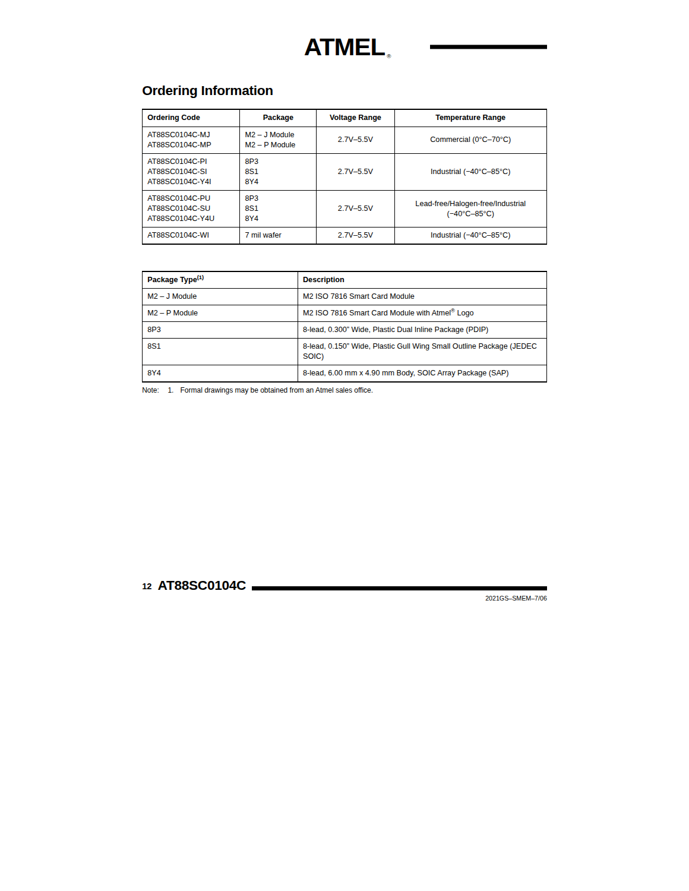ATMEL®
Ordering Information
| Ordering Code | Package | Voltage Range | Temperature Range |
| --- | --- | --- | --- |
| AT88SC0104C-MJ AT88SC0104C-MP | M2 – J Module M2 – P Module | 2.7V–5.5V | Commercial (0°C–70°C) |
| AT88SC0104C-PI AT88SC0104C-SI AT88SC0104C-Y4I | 8P3 8S1 8Y4 | 2.7V–5.5V | Industrial (−40°C–85°C) |
| AT88SC0104C-PU AT88SC0104C-SU AT88SC0104C-Y4U | 8P3 8S1 8Y4 | 2.7V–5.5V | Lead-free/Halogen-free/Industrial (−40°C–85°C) |
| AT88SC0104C-WI | 7 mil wafer | 2.7V–5.5V | Industrial (−40°C–85°C) |
| Package Type (1) | Description |
| --- | --- |
| M2 – J Module | M2 ISO 7816 Smart Card Module |
| M2 – P Module | M2 ISO 7816 Smart Card Module with Atmel ® Logo |
| 8P3 | 8-lead, 0.300” Wide, Plastic Dual Inline Package (PDIP) |
| 8S1 | 8-lead, 0.150” Wide, Plastic Gull Wing Small Outline Package (JEDEC SOIC) |
| 8Y4 | 8-lead, 6.00 mm x 4.90 mm Body, SOIC Array Package (SAP) |
Note: 1. Formal drawings may be obtained from an Atmel sales office.
12
AT88SC0104C
2021GS–SMEM–7/06